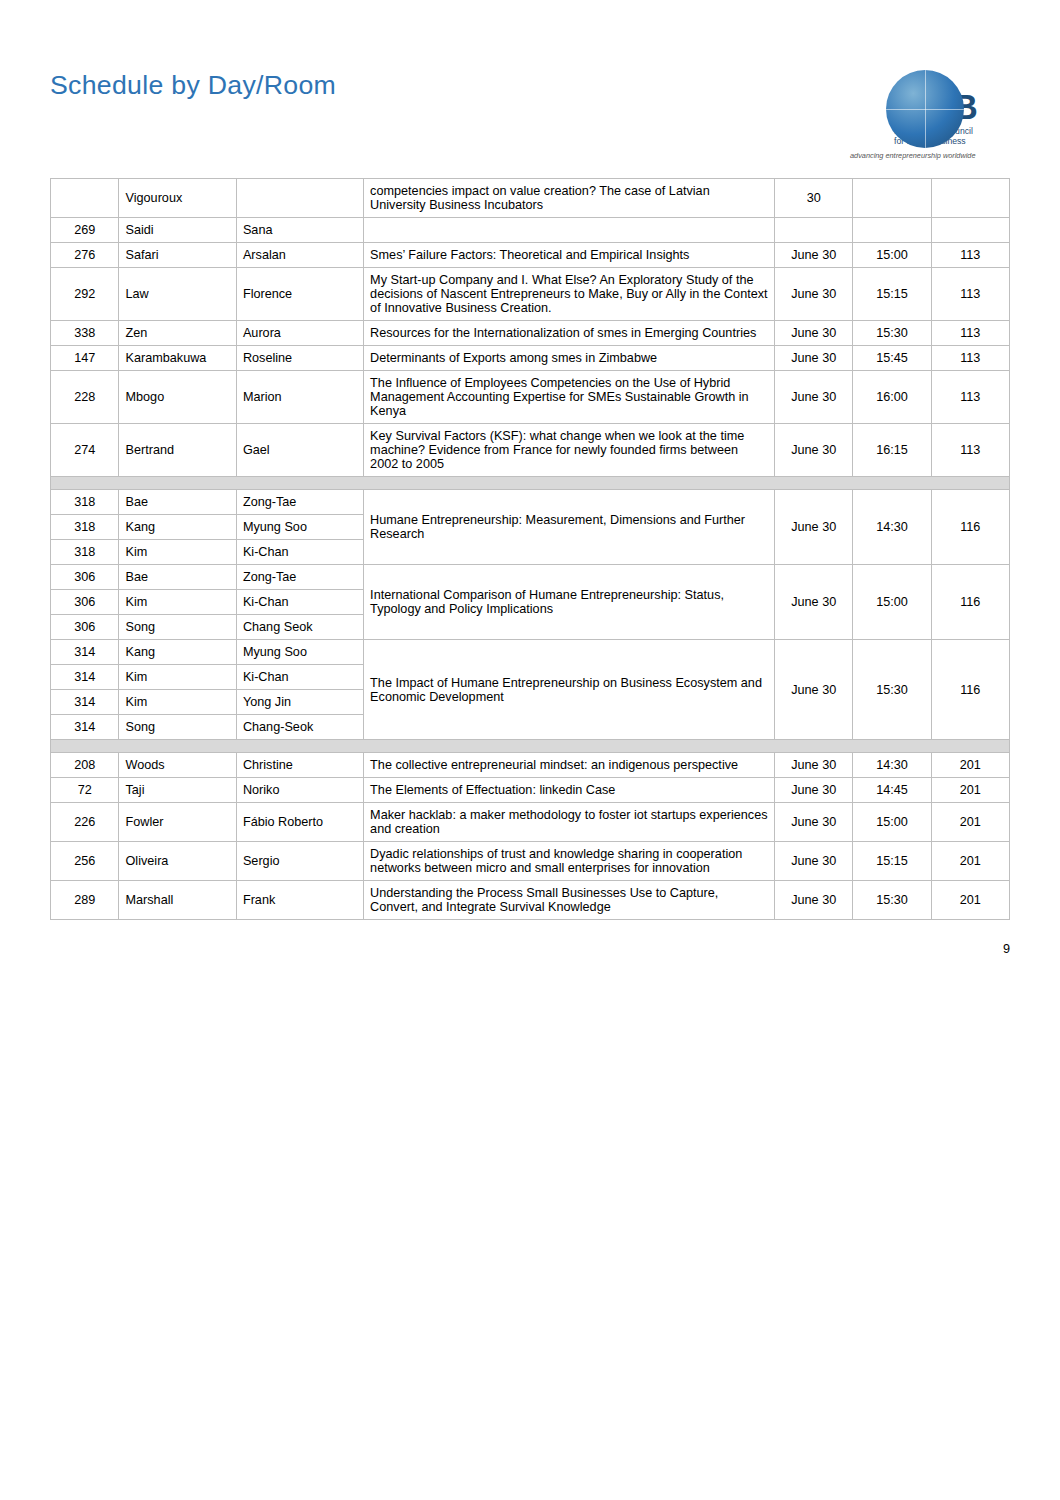Schedule by Day/Room
ICSB
International Council
for Small Business
advancing entrepreneurship worldwide
| | Vigouroux | | competencies impact on value creation? The case of Latvian University Business Incubators | 30 | | |
| 269 | Saidi | Sana | | | | |
| 276 | Safari | Arsalan | Smes’ Failure Factors: Theoretical and Empirical Insights | June 30 | 15:00 | 113 |
| 292 | Law | Florence | My Start-up Company and I. What Else? An Exploratory Study of the decisions of Nascent Entrepreneurs to Make, Buy or Ally in the Context of Innovative Business Creation. | June 30 | 15:15 | 113 |
| 338 | Zen | Aurora | Resources for the Internationalization of smes in Emerging Countries | June 30 | 15:30 | 113 |
| 147 | Karambakuwa | Roseline | Determinants of Exports among smes in Zimbabwe | June 30 | 15:45 | 113 |
| 228 | Mbogo | Marion | The Influence of Employees Competencies on the Use of Hybrid Management Accounting Expertise for SMEs Sustainable Growth in Kenya | June 30 | 16:00 | 113 |
| 274 | Bertrand | Gael | Key Survival Factors (KSF): what change when we look at the time machine? Evidence from France for newly founded firms between 2002 to 2005 | June 30 | 16:15 | 113 |
| 318 | Bae | Zong-Tae | Humane Entrepreneurship: Measurement, Dimensions and Further Research | June 30 | 14:30 | 116 |
| 318 | Kang | Myung Soo |
| 318 | Kim | Ki-Chan |
| 306 | Bae | Zong-Tae | International Comparison of Humane Entrepreneurship: Status, Typology and Policy Implications | June 30 | 15:00 | 116 |
| 306 | Kim | Ki-Chan |
| 306 | Song | Chang Seok |
| 314 | Kang | Myung Soo | The Impact of Humane Entrepreneurship on Business Ecosystem and Economic Development | June 30 | 15:30 | 116 |
| 314 | Kim | Ki-Chan |
| 314 | Kim | Yong Jin |
| 314 | Song | Chang-Seok |
| 208 | Woods | Christine | The collective entrepreneurial mindset: an indigenous perspective | June 30 | 14:30 | 201 |
| 72 | Taji | Noriko | The Elements of Effectuation: linkedin Case | June 30 | 14:45 | 201 |
| 226 | Fowler | Fábio Roberto | Maker hacklab: a maker methodology to foster iot startups experiences and creation | June 30 | 15:00 | 201 |
| 256 | Oliveira | Sergio | Dyadic relationships of trust and knowledge sharing in cooperation networks between micro and small enterprises for innovation | June 30 | 15:15 | 201 |
| 289 | Marshall | Frank | Understanding the Process Small Businesses Use to Capture, Convert, and Integrate Survival Knowledge | June 30 | 15:30 | 201 |
9